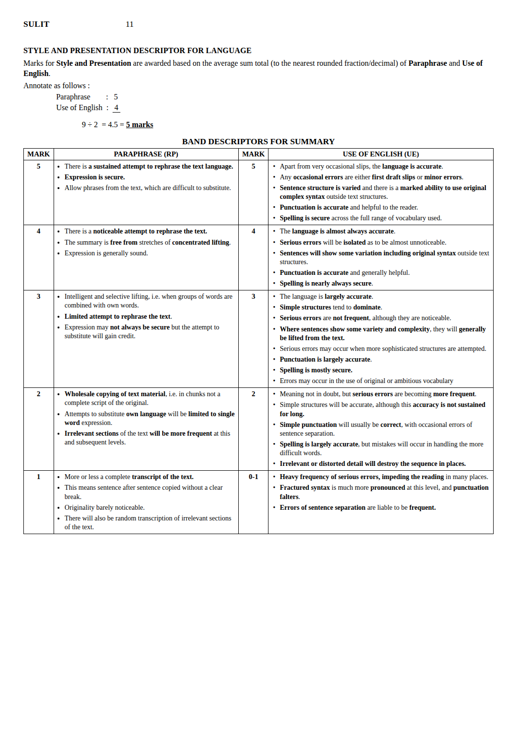SULIT 11
STYLE AND PRESENTATION DESCRIPTOR FOR LANGUAGE
Marks for Style and Presentation are awarded based on the average sum total (to the nearest rounded fraction/decimal) of Paraphrase and Use of English.
Annotate as follows :
Paraphrase : 5 Use of English : 4
9 ÷ 2 = 4.5 = 5 marks
BAND DESCRIPTORS FOR SUMMARY
| MARK | PARAPHRASE (RP) | MARK | USE OF ENGLISH (UE) |
| --- | --- | --- | --- |
| 5 | There is a sustained attempt to rephrase the text language. Expression is secure. Allow phrases from the text, which are difficult to substitute. | 5 | Apart from very occasional slips, the language is accurate . Any occasional errors are either first draft slips or minor errors . Sentence structure is varied and there is a marked ability to use original complex syntax outside text structures. Punctuation is accurate and helpful to the reader. Spelling is secure across the full range of vocabulary used. |
| 4 | There is a noticeable attempt to rephrase the text. The summary is free from stretches of concentrated lifting . Expression is generally sound. | 4 | The language is almost always accurate . Serious errors will be isolated as to be almost unnoticeable. Sentences will show some variation including original syntax outside text structures. Punctuation is accurate and generally helpful. Spelling is nearly always secure . |
| 3 | Intelligent and selective lifting, i.e. when groups of words are combined with own words. Limited attempt to rephrase the text . Expression may not always be secure but the attempt to substitute will gain credit. | 3 | The language is largely accurate . Simple structures tend to dominate . Serious errors are not frequent , although they are noticeable. Where sentences show some variety and complexity , they will generally be lifted from the text. Serious errors may occur when more sophisticated structures are attempted. Punctuation is largely accurate . Spelling is mostly secure. Errors may occur in the use of original or ambitious vocabulary |
| 2 | Wholesale copying of text material , i.e. in chunks not a complete script of the original. Attempts to substitute own language will be limited to single word expression. Irrelevant sections of the text will be more frequent at this and subsequent levels. | 2 | Meaning not in doubt, but serious errors are becoming more frequent . Simple structures will be accurate, although this accuracy is not sustained for long. Simple punctuation will usually be correct , with occasional errors of sentence separation. Spelling is largely accurate , but mistakes will occur in handling the more difficult words. Irrelevant or distorted detail will destroy the sequence in places. |
| 1 | More or less a complete transcript of the text. This means sentence after sentence copied without a clear break. Originality barely noticeable. There will also be random transcription of irrelevant sections of the text. | 0-1 | Heavy frequency of serious errors, impeding the reading in many places. Fractured syntax is much more pronounced at this level, and punctuation falters . Errors of sentence separation are liable to be frequent. |